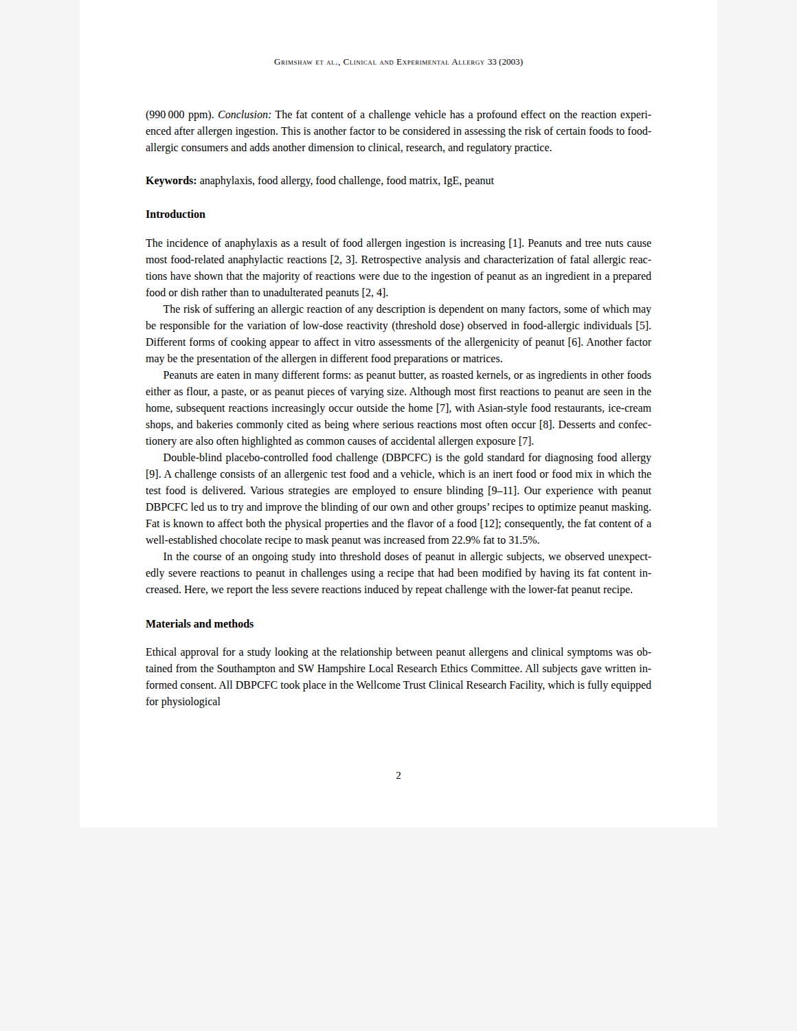Grimshaw et al., Clinical and Experimental Allergy 33 (2003)
(990 000 ppm). Conclusion: The fat content of a challenge vehicle has a profound effect on the reaction experienced after allergen ingestion. This is another factor to be considered in assessing the risk of certain foods to food-allergic consumers and adds another dimension to clinical, research, and regulatory practice.
Keywords: anaphylaxis, food allergy, food challenge, food matrix, IgE, peanut
Introduction
The incidence of anaphylaxis as a result of food allergen ingestion is increasing [1]. Peanuts and tree nuts cause most food-related anaphylactic reactions [2, 3]. Retrospective analysis and characterization of fatal allergic reactions have shown that the majority of reactions were due to the ingestion of peanut as an ingredient in a prepared food or dish rather than to unadulterated peanuts [2, 4].
The risk of suffering an allergic reaction of any description is dependent on many factors, some of which may be responsible for the variation of low-dose reactivity (threshold dose) observed in food-allergic individuals [5]. Different forms of cooking appear to affect in vitro assessments of the allergenicity of peanut [6]. Another factor may be the presentation of the allergen in different food preparations or matrices.
Peanuts are eaten in many different forms: as peanut butter, as roasted kernels, or as ingredients in other foods either as flour, a paste, or as peanut pieces of varying size. Although most first reactions to peanut are seen in the home, subsequent reactions increasingly occur outside the home [7], with Asian-style food restaurants, ice-cream shops, and bakeries commonly cited as being where serious reactions most often occur [8]. Desserts and confectionery are also often highlighted as common causes of accidental allergen exposure [7].
Double-blind placebo-controlled food challenge (DBPCFC) is the gold standard for diagnosing food allergy [9]. A challenge consists of an allergenic test food and a vehicle, which is an inert food or food mix in which the test food is delivered. Various strategies are employed to ensure blinding [9–11]. Our experience with peanut DBPCFC led us to try and improve the blinding of our own and other groups’ recipes to optimize peanut masking. Fat is known to affect both the physical properties and the flavor of a food [12]; consequently, the fat content of a well-established chocolate recipe to mask peanut was increased from 22.9% fat to 31.5%.
In the course of an ongoing study into threshold doses of peanut in allergic subjects, we observed unexpectedly severe reactions to peanut in challenges using a recipe that had been modified by having its fat content increased. Here, we report the less severe reactions induced by repeat challenge with the lower-fat peanut recipe.
Materials and methods
Ethical approval for a study looking at the relationship between peanut allergens and clinical symptoms was obtained from the Southampton and SW Hampshire Local Research Ethics Committee. All subjects gave written informed consent. All DBPCFC took place in the Wellcome Trust Clinical Research Facility, which is fully equipped for physiological
2